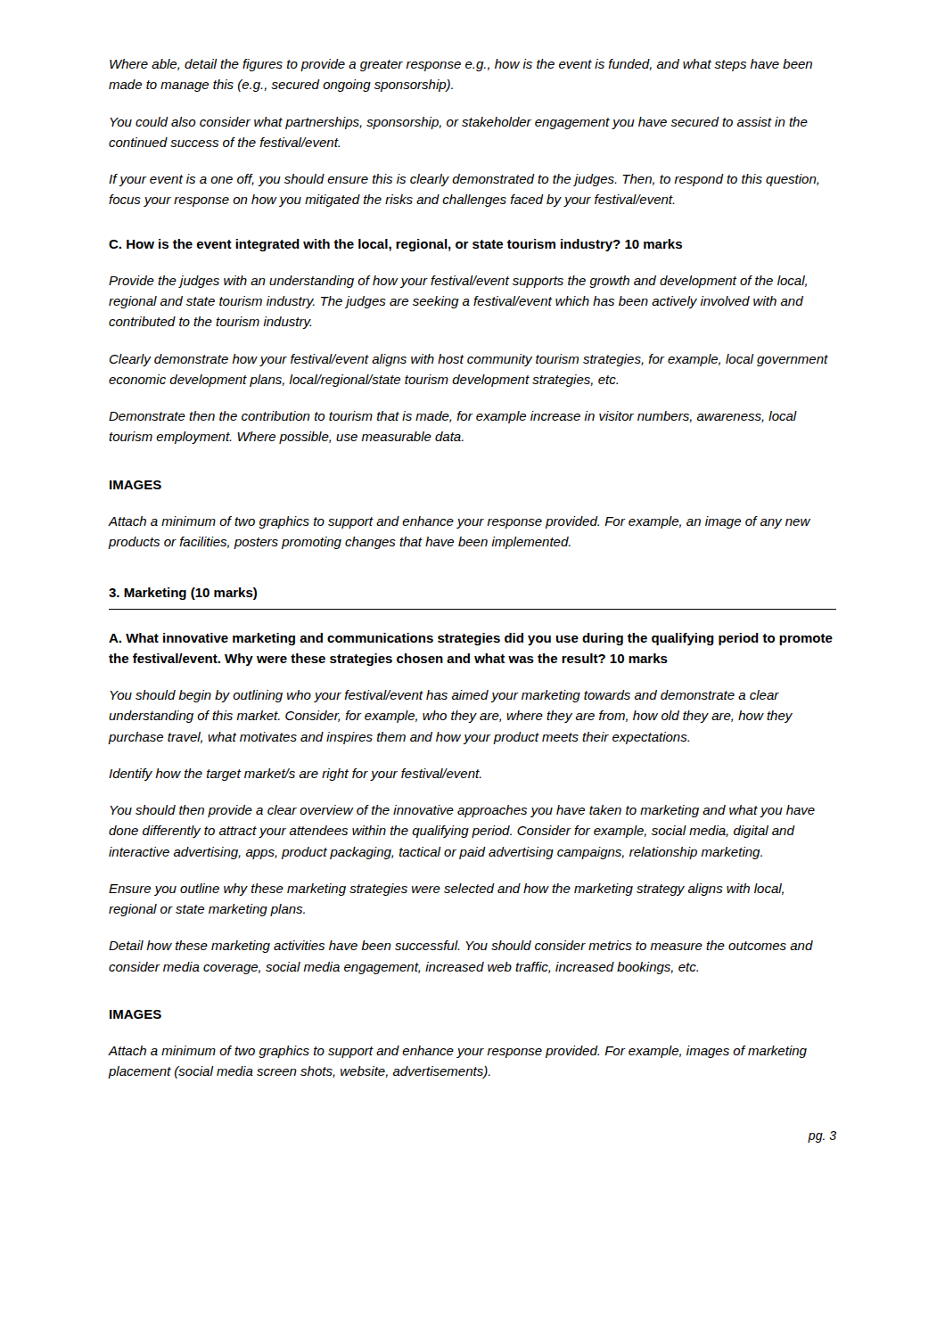Where able, detail the figures to provide a greater response e.g., how is the event is funded, and what steps have been made to manage this (e.g., secured ongoing sponsorship).
You could also consider what partnerships, sponsorship, or stakeholder engagement you have secured to assist in the continued success of the festival/event.
If your event is a one off, you should ensure this is clearly demonstrated to the judges. Then, to respond to this question, focus your response on how you mitigated the risks and challenges faced by your festival/event.
C. How is the event integrated with the local, regional, or state tourism industry? 10 marks
Provide the judges with an understanding of how your festival/event supports the growth and development of the local, regional and state tourism industry. The judges are seeking a festival/event which has been actively involved with and contributed to the tourism industry.
Clearly demonstrate how your festival/event aligns with host community tourism strategies, for example, local government economic development plans, local/regional/state tourism development strategies, etc.
Demonstrate then the contribution to tourism that is made, for example increase in visitor numbers, awareness, local tourism employment. Where possible, use measurable data.
IMAGES
Attach a minimum of two graphics to support and enhance your response provided. For example, an image of any new products or facilities, posters promoting changes that have been implemented.
3. Marketing (10 marks)
A. What innovative marketing and communications strategies did you use during the qualifying period to promote the festival/event. Why were these strategies chosen and what was the result? 10 marks
You should begin by outlining who your festival/event has aimed your marketing towards and demonstrate a clear understanding of this market. Consider, for example, who they are, where they are from, how old they are, how they purchase travel, what motivates and inspires them and how your product meets their expectations.
Identify how the target market/s are right for your festival/event.
You should then provide a clear overview of the innovative approaches you have taken to marketing and what you have done differently to attract your attendees within the qualifying period. Consider for example, social media, digital and interactive advertising, apps, product packaging, tactical or paid advertising campaigns, relationship marketing.
Ensure you outline why these marketing strategies were selected and how the marketing strategy aligns with local, regional or state marketing plans.
Detail how these marketing activities have been successful. You should consider metrics to measure the outcomes and consider media coverage, social media engagement, increased web traffic, increased bookings, etc.
IMAGES
Attach a minimum of two graphics to support and enhance your response provided. For example, images of marketing placement (social media screen shots, website, advertisements).
pg. 3